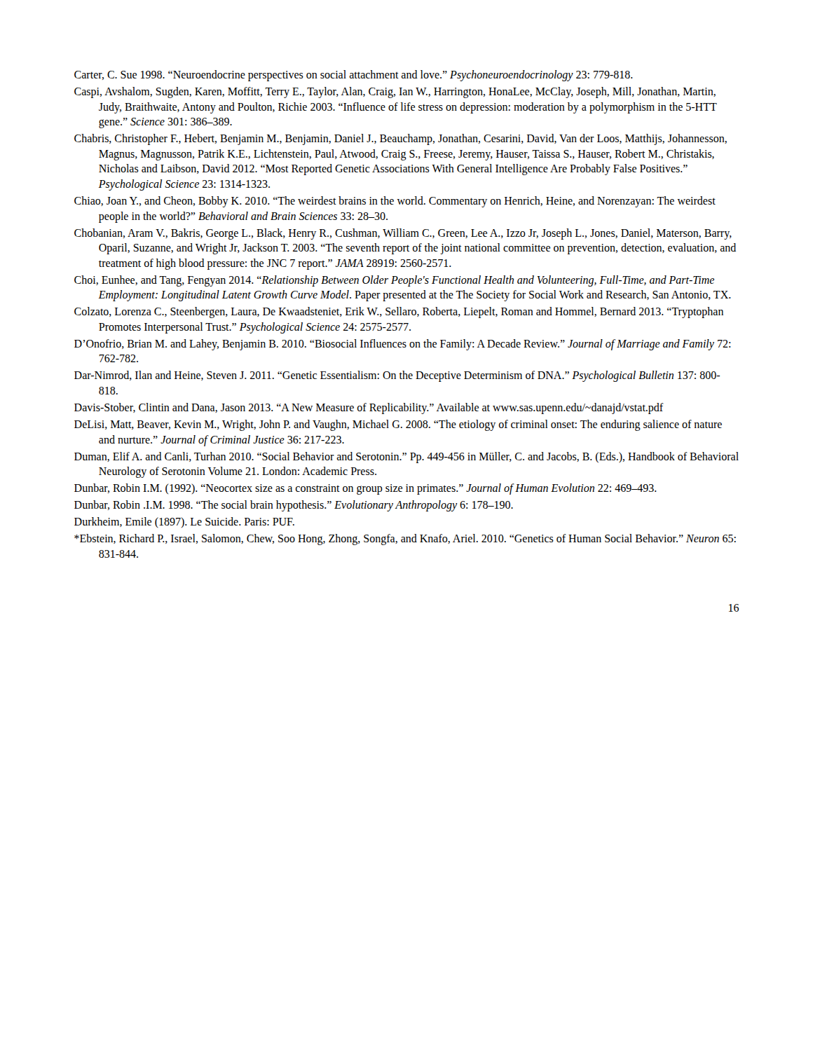Carter, C. Sue 1998. “Neuroendocrine perspectives on social attachment and love.” Psychoneuroendocrinology 23: 779-818.
Caspi, Avshalom, Sugden, Karen, Moffitt, Terry E., Taylor, Alan, Craig, Ian W., Harrington, HonaLee, McClay, Joseph, Mill, Jonathan, Martin, Judy, Braithwaite, Antony and Poulton, Richie 2003. “Influence of life stress on depression: moderation by a polymorphism in the 5-HTT gene.” Science 301: 386–389.
Chabris, Christopher F., Hebert, Benjamin M., Benjamin, Daniel J., Beauchamp, Jonathan, Cesarini, David, Van der Loos, Matthijs, Johannesson, Magnus, Magnusson, Patrik K.E., Lichtenstein, Paul, Atwood, Craig S., Freese, Jeremy, Hauser, Taissa S., Hauser, Robert M., Christakis, Nicholas and Laibson, David 2012. “Most Reported Genetic Associations With General Intelligence Are Probably False Positives.” Psychological Science 23: 1314-1323.
Chiao, Joan Y., and Cheon, Bobby K. 2010. “The weirdest brains in the world. Commentary on Henrich, Heine, and Norenzayan: The weirdest people in the world?” Behavioral and Brain Sciences 33: 28–30.
Chobanian, Aram V., Bakris, George L., Black, Henry R., Cushman, William C., Green, Lee A., Izzo Jr, Joseph L., Jones, Daniel, Materson, Barry, Oparil, Suzanne, and Wright Jr, Jackson T. 2003. “The seventh report of the joint national committee on prevention, detection, evaluation, and treatment of high blood pressure: the JNC 7 report.” JAMA 28919: 2560-2571.
Choi, Eunhee, and Tang, Fengyan 2014. “Relationship Between Older People's Functional Health and Volunteering, Full-Time, and Part-Time Employment: Longitudinal Latent Growth Curve Model. Paper presented at the The Society for Social Work and Research, San Antonio, TX.
Colzato, Lorenza C., Steenbergen, Laura, De Kwaadsteniet, Erik W., Sellaro, Roberta, Liepelt, Roman and Hommel, Bernard 2013. “Tryptophan Promotes Interpersonal Trust.” Psychological Science 24: 2575-2577.
D’Onofrio, Brian M. and Lahey, Benjamin B. 2010. “Biosocial Influences on the Family: A Decade Review.” Journal of Marriage and Family 72: 762-782.
Dar-Nimrod, Ilan and Heine, Steven J. 2011. “Genetic Essentialism: On the Deceptive Determinism of DNA.” Psychological Bulletin 137: 800-818.
Davis-Stober, Clintin and Dana, Jason 2013. “A New Measure of Replicability.” Available at www.sas.upenn.edu/~danajd/vstat.pdf
DeLisi, Matt, Beaver, Kevin M., Wright, John P. and Vaughn, Michael G. 2008. “The etiology of criminal onset: The enduring salience of nature and nurture.” Journal of Criminal Justice 36: 217-223.
Duman, Elif A. and Canli, Turhan 2010. “Social Behavior and Serotonin.” Pp. 449-456 in Müller, C. and Jacobs, B. (Eds.), Handbook of Behavioral Neurology of Serotonin Volume 21. London: Academic Press.
Dunbar, Robin I.M. (1992). “Neocortex size as a constraint on group size in primates.” Journal of Human Evolution 22: 469–493.
Dunbar, Robin .I.M. 1998. “The social brain hypothesis.” Evolutionary Anthropology 6: 178–190.
Durkheim, Emile (1897). Le Suicide. Paris: PUF.
*Ebstein, Richard P., Israel, Salomon, Chew, Soo Hong, Zhong, Songfa, and Knafo, Ariel. 2010. “Genetics of Human Social Behavior.” Neuron 65: 831-844.
16